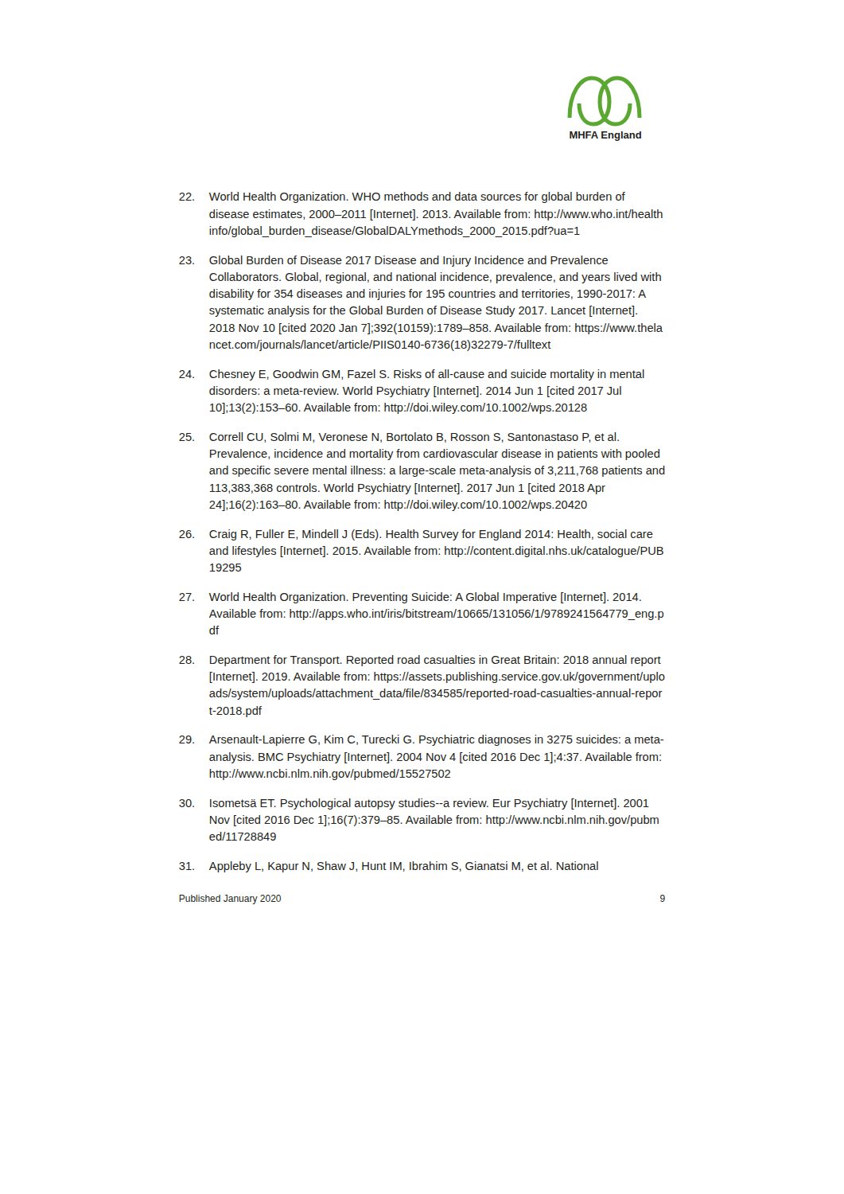MHFA England
22. World Health Organization. WHO methods and data sources for global burden of disease estimates, 2000–2011 [Internet]. 2013. Available from: http://www.who.int/healthinfo/global_burden_disease/GlobalDALYmethods_2000_2015.pdf?ua=1
23. Global Burden of Disease 2017 Disease and Injury Incidence and Prevalence Collaborators. Global, regional, and national incidence, prevalence, and years lived with disability for 354 diseases and injuries for 195 countries and territories, 1990-2017: A systematic analysis for the Global Burden of Disease Study 2017. Lancet [Internet]. 2018 Nov 10 [cited 2020 Jan 7];392(10159):1789–858. Available from: https://www.thelancet.com/journals/lancet/article/PIIS0140-6736(18)32279-7/fulltext
24. Chesney E, Goodwin GM, Fazel S. Risks of all-cause and suicide mortality in mental disorders: a meta-review. World Psychiatry [Internet]. 2014 Jun 1 [cited 2017 Jul 10];13(2):153–60. Available from: http://doi.wiley.com/10.1002/wps.20128
25. Correll CU, Solmi M, Veronese N, Bortolato B, Rosson S, Santonastaso P, et al. Prevalence, incidence and mortality from cardiovascular disease in patients with pooled and specific severe mental illness: a large-scale meta-analysis of 3,211,768 patients and 113,383,368 controls. World Psychiatry [Internet]. 2017 Jun 1 [cited 2018 Apr 24];16(2):163–80. Available from: http://doi.wiley.com/10.1002/wps.20420
26. Craig R, Fuller E, Mindell J (Eds). Health Survey for England 2014: Health, social care and lifestyles [Internet]. 2015. Available from: http://content.digital.nhs.uk/catalogue/PUB19295
27. World Health Organization. Preventing Suicide: A Global Imperative [Internet]. 2014. Available from: http://apps.who.int/iris/bitstream/10665/131056/1/9789241564779_eng.pdf
28. Department for Transport. Reported road casualties in Great Britain: 2018 annual report [Internet]. 2019. Available from: https://assets.publishing.service.gov.uk/government/uploads/system/uploads/attachment_data/file/834585/reported-road-casualties-annual-report-2018.pdf
29. Arsenault-Lapierre G, Kim C, Turecki G. Psychiatric diagnoses in 3275 suicides: a meta-analysis. BMC Psychiatry [Internet]. 2004 Nov 4 [cited 2016 Dec 1];4:37. Available from: http://www.ncbi.nlm.nih.gov/pubmed/15527502
30. Isometsä ET. Psychological autopsy studies--a review. Eur Psychiatry [Internet]. 2001 Nov [cited 2016 Dec 1];16(7):379–85. Available from: http://www.ncbi.nlm.nih.gov/pubmed/11728849
31. Appleby L, Kapur N, Shaw J, Hunt IM, Ibrahim S, Gianatsi M, et al. National
Published January 2020 9